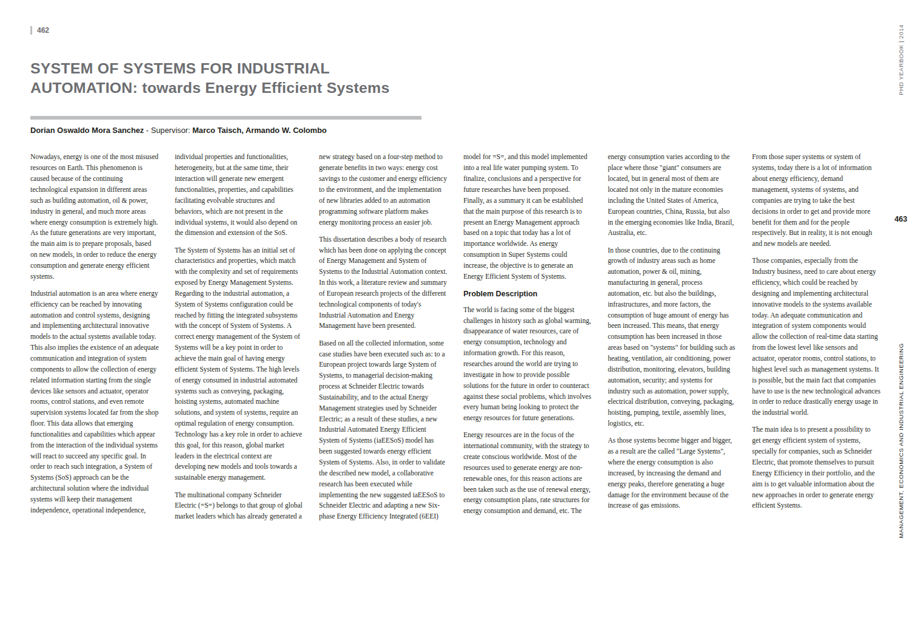462
SYSTEM OF SYSTEMS FOR INDUSTRIAL AUTOMATION: towards Energy Efficient Systems
Dorian Oswaldo Mora Sanchez - Supervisor: Marco Taisch, Armando W. Colombo
Nowadays, energy is one of the most misused resources on Earth. This phenomenon is caused because of the continuing technological expansion in different areas such as building automation, oil & power, industry in general, and much more areas where energy consumption is extremely high. As the future generations are very important, the main aim is to prepare proposals, based on new models, in order to reduce the energy consumption and generate energy efficient systems.
Industrial automation is an area where energy efficiency can be reached by innovating automation and control systems, designing and implementing architectural innovative models to the actual systems available today. This also implies the existence of an adequate communication and integration of system components to allow the collection of energy related information starting from the single devices like sensors and actuator, operator rooms, control stations, and even remote supervision systems located far from the shop floor. This data allows that emerging functionalities and capabilities which appear from the interaction of the individual systems will react to succeed any specific goal. In order to reach such integration, a System of Systems (SoS) approach can be the architectural solution where the individual systems will keep their management independence, operational independence, individual properties and functionalities, heterogeneity, but at the same time, their interaction will generate new emergent functionalities, properties, and capabilities facilitating evolvable structures and behaviors, which are not present in the individual systems, it would also depend on the dimension and extension of the SoS.
The System of Systems has an initial set of characteristics and properties, which match with the complexity and set of requirements exposed by Energy Management Systems. Regarding to the industrial automation, a System of Systems configuration could be reached by fitting the integrated subsystems with the concept of System of Systems. A correct energy management of the System of Systems will be a key point in order to achieve the main goal of having energy efficient System of Systems. The high levels of energy consumed in industrial automated systems such as conveying, packaging, hoisting systems, automated machine solutions, and system of systems, require an optimal regulation of energy consumption. Technology has a key role in order to achieve this goal, for this reason, global market leaders in the electrical context are developing new models and tools towards a sustainable energy management.
The multinational company Schneider Electric (=S=) belongs to that group of global market leaders which has already generated a new strategy based on a four-step method to generate benefits in two ways: energy cost savings to the customer and energy efficiency to the environment, and the implementation of new libraries added to an automation programming software platform makes energy monitoring process an easier job.
This dissertation describes a body of research which has been done on applying the concept of Energy Management and System of Systems to the Industrial Automation context. In this work, a literature review and summary of European research projects of the different technological components of today's Industrial Automation and Energy Management have been presented.
Based on all the collected information, some case studies have been executed such as: to a European project towards large System of Systems, to managerial decision-making process at Schneider Electric towards Sustainability, and to the actual Energy Management strategies used by Schneider Electric; as a result of these studies, a new Industrial Automated Energy Efficient System of Systems (iaEESoS) model has been suggested towards energy efficient System of Systems. Also, in order to validate the described new model, a collaborative research has been executed while implementing the new suggested iaEESoS to Schneider Electric and adapting a new Six-phase Energy Efficiency Integrated (6EEI) model for =S=, and this model implemented into a real life water pumping system. To finalize, conclusions and a perspective for future researches have been proposed. Finally, as a summary it can be established that the main purpose of this research is to present an Energy Management approach based on a topic that today has a lot of importance worldwide. As energy consumption in Super Systems could increase, the objective is to generate an Energy Efficient System of Systems.
Problem Description
The world is facing some of the biggest challenges in history such as global warming, disappearance of water resources, care of energy consumption, technology and information growth. For this reason, researches around the world are trying to investigate in how to provide possible solutions for the future in order to counteract against these social problems, which involves every human being looking to protect the energy resources for future generations.
Energy resources are in the focus of the international community, with the strategy to create conscious worldwide. Most of the resources used to generate energy are non-renewable ones, for this reason actions are been taken such as the use of renewal energy, energy consumption plans, rate structures for energy consumption and demand, etc. The energy consumption varies according to the place where those "giant" consumers are located, but in general most of them are located not only in the mature economies including the United States of America, European countries, China, Russia, but also in the emerging economies like India, Brazil, Australia, etc.
In those countries, due to the continuing growth of industry areas such as home automation, power & oil, mining, manufacturing in general, process automation, etc. but also the buildings, infrastructures, and more factors, the consumption of huge amount of energy has been increased. This means, that energy consumption has been increased in those areas based on "systems" for building such as heating, ventilation, air conditioning, power distribution, monitoring, elevators, building automation, security; and systems for industry such as automation, power supply, electrical distribution, conveying, packaging, hoisting, pumping, textile, assembly lines, logistics, etc.
As those systems become bigger and bigger, as a result are the called "Large Systems", where the energy consumption is also increased, by increasing the demand and energy peaks, therefore generating a huge damage for the environment because of the increase of gas emissions.
From those super systems or system of systems, today there is a lot of information about energy efficiency, demand management, systems of systems, and companies are trying to take the best decisions in order to get and provide more benefit for them and for the people respectively. But in reality, it is not enough and new models are needed.
Those companies, especially from the Industry business, need to care about energy efficiency, which could be reached by designing and implementing architectural innovative models to the systems available today. An adequate communication and integration of system components would allow the collection of real-time data starting from the lowest level like sensors and actuator, operator rooms, control stations, to highest level such as management systems. It is possible, but the main fact that companies have to use is the new technological advances in order to reduce drastically energy usage in the industrial world.
The main idea is to present a possibility to get energy efficient system of systems, specially for companies, such as Schneider Electric, that promote themselves to pursuit Energy Efficiency in their portfolio, and the aim is to get valuable information about the new approaches in order to generate energy efficient Systems.
PhD Yearbook | 2014
463
MANAGEMENT, ECONOMICS AND INDUSTRIAL ENGINEERING